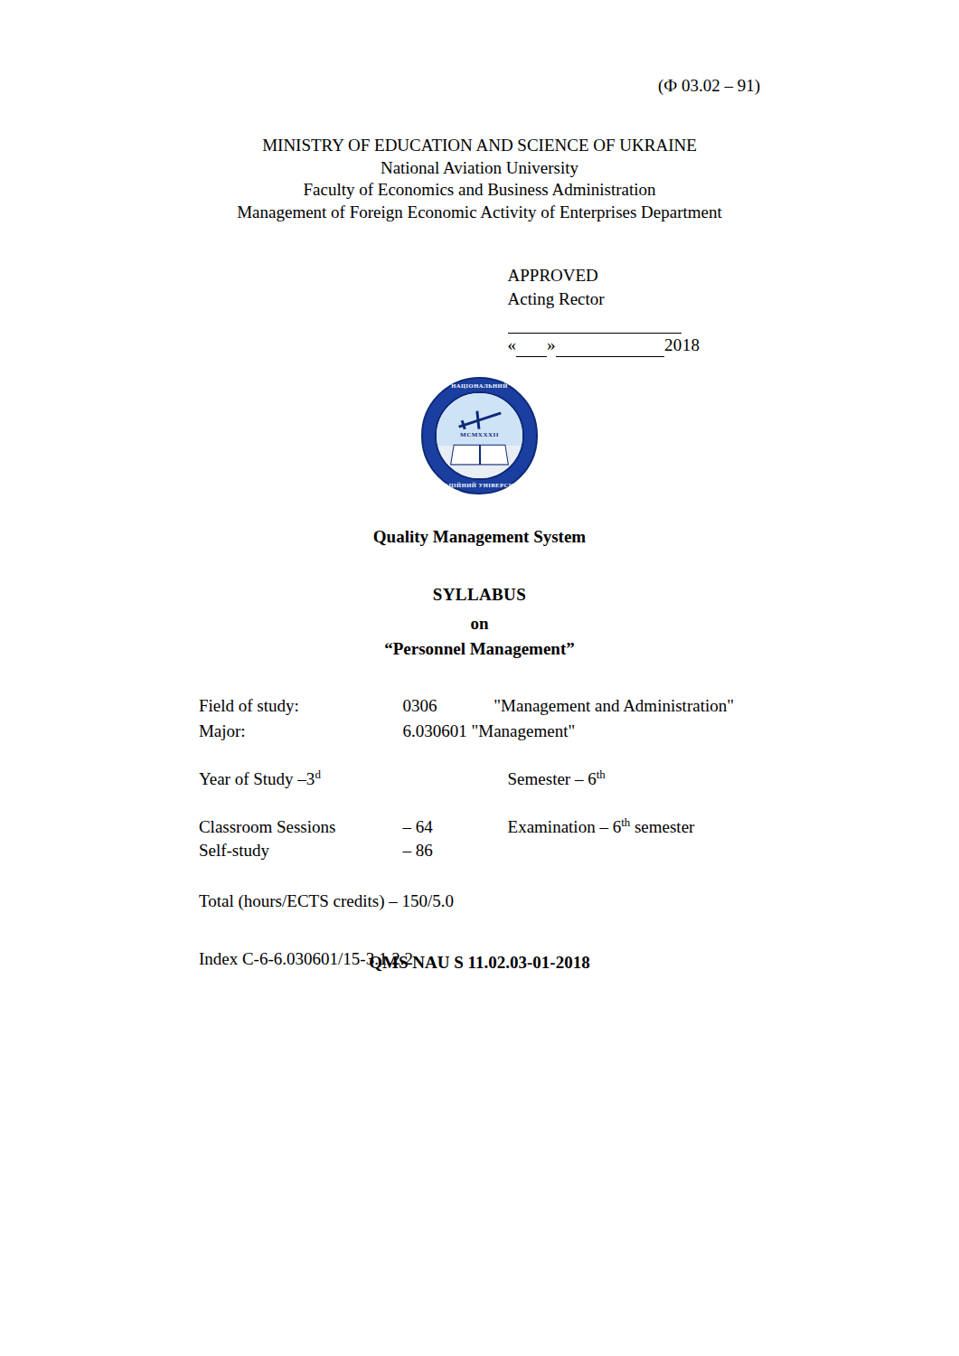(Ф 03.02 – 91)
MINISTRY OF EDUCATION AND SCIENCE OF UKRAINE
National Aviation University
Faculty of Economics and Business Administration
Management of Foreign Economic Activity of Enterprises Department
APPROVED
Acting Rector
« » 2018
НАЦІОНАЛЬНИЙ АВІАЦІЙНИЙ УНІВЕРСИТЕТ
MCMXXXII
Quality Management System
SYLLABUS
on
“Personnel Management”
| Field of study: | 0306 | "Management and Administration" |
| Major: | 6.030601 "Management" |
| Year of Study –3 d | Semester – 6 th |
| / Classroom Sessions / – 64 / / Self-study / – 86 / | Examination – 6 th semester |
Total (hours/ECTS credits) – 150/5.0
Index C-6-6.030601/15-3.1.2.2
QMS NAU S 11.02.03-01-2018